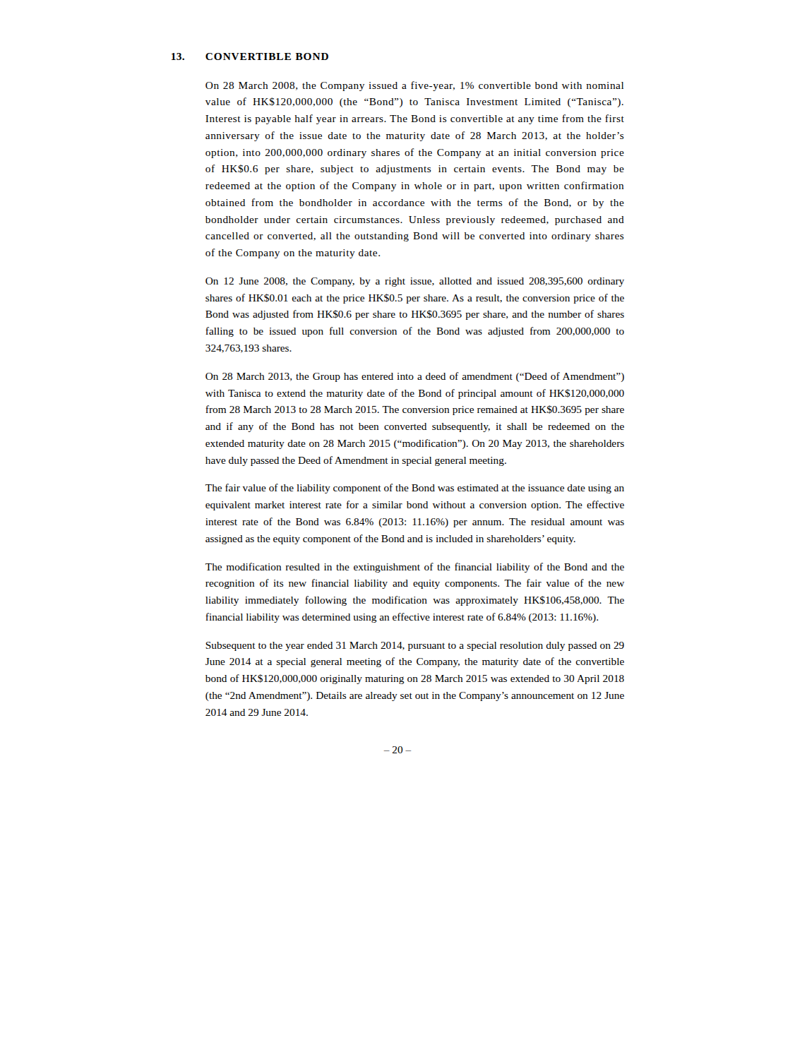13.
CONVERTIBLE BOND
On 28 March 2008, the Company issued a five-year, 1% convertible bond with nominal value of HK$120,000,000 (the “Bond”) to Tanisca Investment Limited (“Tanisca”). Interest is payable half year in arrears. The Bond is convertible at any time from the first anniversary of the issue date to the maturity date of 28 March 2013, at the holder’s option, into 200,000,000 ordinary shares of the Company at an initial conversion price of HK$0.6 per share, subject to adjustments in certain events. The Bond may be redeemed at the option of the Company in whole or in part, upon written confirmation obtained from the bondholder in accordance with the terms of the Bond, or by the bondholder under certain circumstances. Unless previously redeemed, purchased and cancelled or converted, all the outstanding Bond will be converted into ordinary shares of the Company on the maturity date.
On 12 June 2008, the Company, by a right issue, allotted and issued 208,395,600 ordinary shares of HK$0.01 each at the price HK$0.5 per share. As a result, the conversion price of the Bond was adjusted from HK$0.6 per share to HK$0.3695 per share, and the number of shares falling to be issued upon full conversion of the Bond was adjusted from 200,000,000 to 324,763,193 shares.
On 28 March 2013, the Group has entered into a deed of amendment (“Deed of Amendment”) with Tanisca to extend the maturity date of the Bond of principal amount of HK$120,000,000 from 28 March 2013 to 28 March 2015. The conversion price remained at HK$0.3695 per share and if any of the Bond has not been converted subsequently, it shall be redeemed on the extended maturity date on 28 March 2015 (“modification”). On 20 May 2013, the shareholders have duly passed the Deed of Amendment in special general meeting.
The fair value of the liability component of the Bond was estimated at the issuance date using an equivalent market interest rate for a similar bond without a conversion option. The effective interest rate of the Bond was 6.84% (2013: 11.16%) per annum. The residual amount was assigned as the equity component of the Bond and is included in shareholders’ equity.
The modification resulted in the extinguishment of the financial liability of the Bond and the recognition of its new financial liability and equity components. The fair value of the new liability immediately following the modification was approximately HK$106,458,000. The financial liability was determined using an effective interest rate of 6.84% (2013: 11.16%).
Subsequent to the year ended 31 March 2014, pursuant to a special resolution duly passed on 29 June 2014 at a special general meeting of the Company, the maturity date of the convertible bond of HK$120,000,000 originally maturing on 28 March 2015 was extended to 30 April 2018 (the “2nd Amendment”). Details are already set out in the Company’s announcement on 12 June 2014 and 29 June 2014.
– 20 –